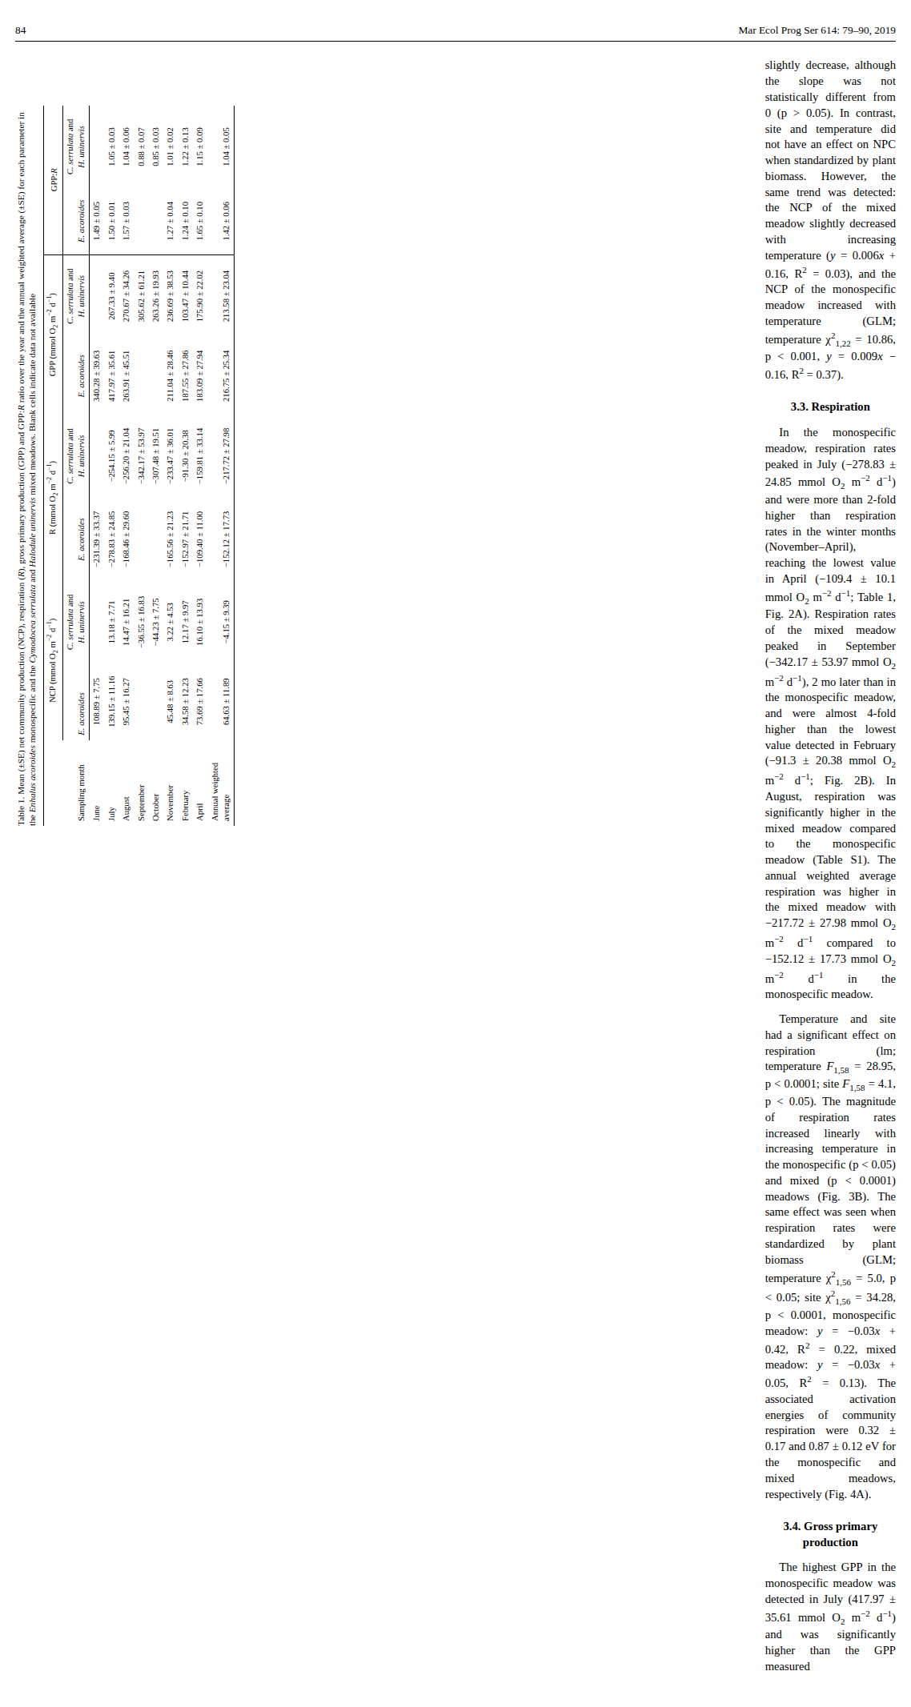84 Mar Ecol Prog Ser 614: 79–90, 2019
Table 1. Mean (±SE) net community production (NCP), respiration (R), gross primary production (GPP) and GPP:R ratio over the year and the annual weighted average (±SE) for each parameter in the Enhalus acoroides monospecific and the Cymodocea serrulata and Halodule uninervis mixed meadows. Blank cells indicate data not available
| Sampling month | NCP (mmol O 2 m −2 d −1 ) | R (mmol O 2 m −2 d −1 ) | GPP (mmol O 2 m −2 d −1 ) | GPP: R |
| --- | --- | --- | --- | --- |
| E. acoroides | C. serrulata and H. uninervis | E. acoroides | C. serrulata and H. uninervis | E. acoroides | C. serrulata and H. uninervis | E. acoroides | C. serrulata and H. uninervis |
| June | 108.89 ± 7.75 | | −231.39 ± 33.37 | | 340.28 ± 39.63 | | 1.49 ± 0.05 | |
| July | 139.15 ± 11.16 | 13.18 ± 7.71 | −278.83 ± 24.85 | −254.15 ± 5.99 | 417.97 ± 35.61 | 267.33 ± 9.40 | 1.50 ± 0.01 | 1.05 ± 0.03 |
| August | 95.45 ± 16.27 | 14.47 ± 16.21 | −168.46 ± 29.60 | −256.20 ± 21.04 | 263.91 ± 45.51 | 270.67 ± 34.26 | 1.57 ± 0.03 | 1.04 ± 0.06 |
| September | | −36.55 ± 16.83 | | −342.17 ± 53.97 | | 305.62 ± 61.21 | | 0.88 ± 0.07 |
| October | | −44.23 ± 7.75 | | −307.48 ± 19.51 | | 263.26 ± 19.93 | | 0.85 ± 0.03 |
| November | 45.48 ± 8.63 | 3.22 ± 4.53 | −165.56 ± 21.23 | −233.47 ± 36.01 | 211.04 ± 28.46 | 236.69 ± 38.53 | 1.27 ± 0.04 | 1.01 ± 0.02 |
| February | 34.58 ± 12.23 | 12.17 ± 9.97 | −152.97 ± 21.71 | −91.30 ± 20.38 | 187.55 ± 27.86 | 103.47 ± 10.44 | 1.24 ± 0.10 | 1.22 ± 0.13 |
| April | 73.69 ± 17.66 | 16.10 ± 13.93 | −109.40 ± 11.00 | −159.81 ± 33.14 | 183.09 ± 27.94 | 175.90 ± 22.02 | 1.65 ± 0.10 | 1.15 ± 0.09 |
| Annual weighted average | 64.63 ± 11.89 | −4.15 ± 9.39 | −152.12 ± 17.73 | −217.72 ± 27.98 | 216.75 ± 25.34 | 213.58 ± 23.04 | 1.42 ± 0.06 | 1.04 ± 0.05 |
slightly decrease, although the slope was not statistically different from 0 (p > 0.05). In contrast, site and temperature did not have an effect on NPC when standardized by plant biomass. However, the same trend was detected: the NCP of the mixed meadow slightly decreased with increasing temperature (y = 0.006x + 0.16, R2 = 0.03), and the NCP of the monospecific meadow increased with temperature (GLM; temperature χ21,22 = 10.86, p < 0.001, y = 0.009x − 0.16, R2 = 0.37).
3.3. Respiration
In the monospecific meadow, respiration rates peaked in July (−278.83 ± 24.85 mmol O2 m−2 d−1) and were more than 2-fold higher than respiration rates in the winter months (November–April), reaching the lowest value in April (−109.4 ± 10.1 mmol O2 m−2 d−1; Table 1, Fig. 2A). Respiration rates of the mixed meadow peaked in September (−342.17 ± 53.97 mmol O2 m−2 d−1), 2 mo later than in the monospecific meadow, and were almost 4-fold higher than the lowest value detected in February (−91.3 ± 20.38 mmol O2 m−2 d−1; Fig. 2B). In August, respiration was significantly higher in the mixed meadow compared to the monospecific meadow (Table S1). The annual weighted average respiration was higher in the mixed meadow with −217.72 ± 27.98 mmol O2 m−2 d−1 compared to −152.12 ± 17.73 mmol O2 m−2 d−1 in the monospecific meadow.
Temperature and site had a significant effect on respiration (lm; temperature F1,58 = 28.95, p < 0.0001; site F1,58 = 4.1, p < 0.05). The magnitude of respiration rates increased linearly with increasing temperature in the monospecific (p < 0.05) and mixed (p < 0.0001) meadows (Fig. 3B). The same effect was seen when respiration rates were standardized by plant biomass (GLM; temperature χ21,56 = 5.0, p < 0.05; site χ21,56 = 34.28, p < 0.0001, monospecific meadow: y = −0.03x + 0.42, R2 = 0.22, mixed meadow: y = −0.03x + 0.05, R2 = 0.13). The associated activation energies of community respiration were 0.32 ± 0.17 and 0.87 ± 0.12 eV for the monospecific and mixed meadows, respectively (Fig. 4A).
3.4. Gross primary production
The highest GPP in the monospecific meadow was detected in July (417.97 ± 35.61 mmol O2 m−2 d−1) and was significantly higher than the GPP measured